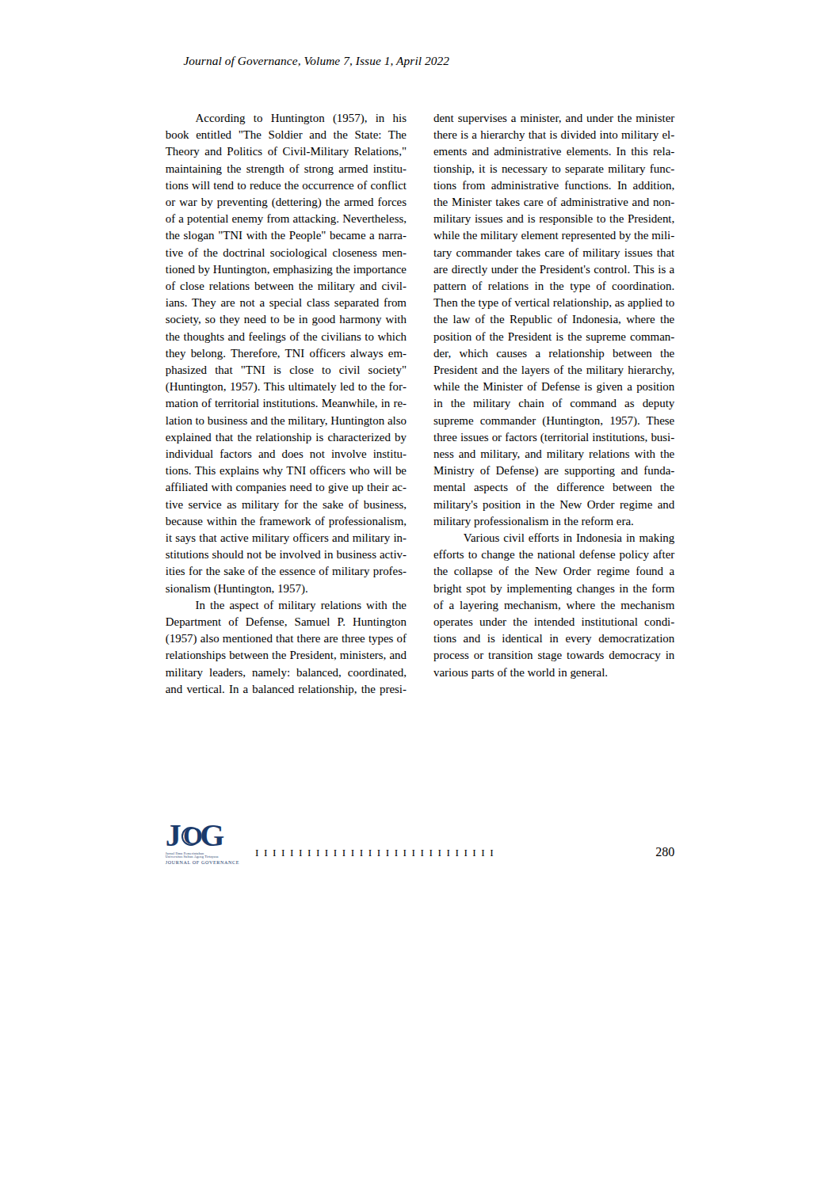Journal of Governance, Volume 7, Issue 1, April 2022
According to Huntington (1957), in his book entitled "The Soldier and the State: The Theory and Politics of Civil-Military Relations," maintaining the strength of strong armed institutions will tend to reduce the occurrence of conflict or war by preventing (dettering) the armed forces of a potential enemy from attacking. Nevertheless, the slogan "TNI with the People" became a narrative of the doctrinal sociological closeness mentioned by Huntington, emphasizing the importance of close relations between the military and civilians. They are not a special class separated from society, so they need to be in good harmony with the thoughts and feelings of the civilians to which they belong. Therefore, TNI officers always emphasized that "TNI is close to civil society" (Huntington, 1957). This ultimately led to the formation of territorial institutions. Meanwhile, in relation to business and the military, Huntington also explained that the relationship is characterized by individual factors and does not involve institutions. This explains why TNI officers who will be affiliated with companies need to give up their active service as military for the sake of business, because within the framework of professionalism, it says that active military officers and military institutions should not be involved in business activities for the sake of the essence of military professionalism (Huntington, 1957).
In the aspect of military relations with the Department of Defense, Samuel P. Huntington (1957) also mentioned that there are three types of relationships between the President, ministers, and military leaders, namely: balanced, coordinated, and vertical. In a balanced relationship, the president supervises a minister, and under the minister there is a hierarchy that is divided into military elements and administrative elements. In this relationship, it is necessary to separate military functions from administrative functions. In addition, the Minister takes care of administrative and non-military issues and is responsible to the President, while the military element represented by the military commander takes care of military issues that are directly under the President's control. This is a pattern of relations in the type of coordination. Then the type of vertical relationship, as applied to the law of the Republic of Indonesia, where the position of the President is the supreme commander, which causes a relationship between the President and the layers of the military hierarchy, while the Minister of Defense is given a position in the military chain of command as deputy supreme commander (Huntington, 1957). These three issues or factors (territorial institutions, business and military, and military relations with the Ministry of Defense) are supporting and fundamental aspects of the difference between the military's position in the New Order regime and military professionalism in the reform era.
Various civil efforts in Indonesia in making efforts to change the national defense policy after the collapse of the New Order regime found a bright spot by implementing changes in the form of a layering mechanism, where the mechanism operates under the intended institutional conditions and is identical in every democratization process or transition stage towards democracy in various parts of the world in general.
JOG
Jurnal Ilmu Pemerintahan
Universitas Sultan Ageng Tirtayasa
JOURNAL OF GOVERNANCE
I I I I I I I I I I I I I I I I I I I I I I I I I I I I
280